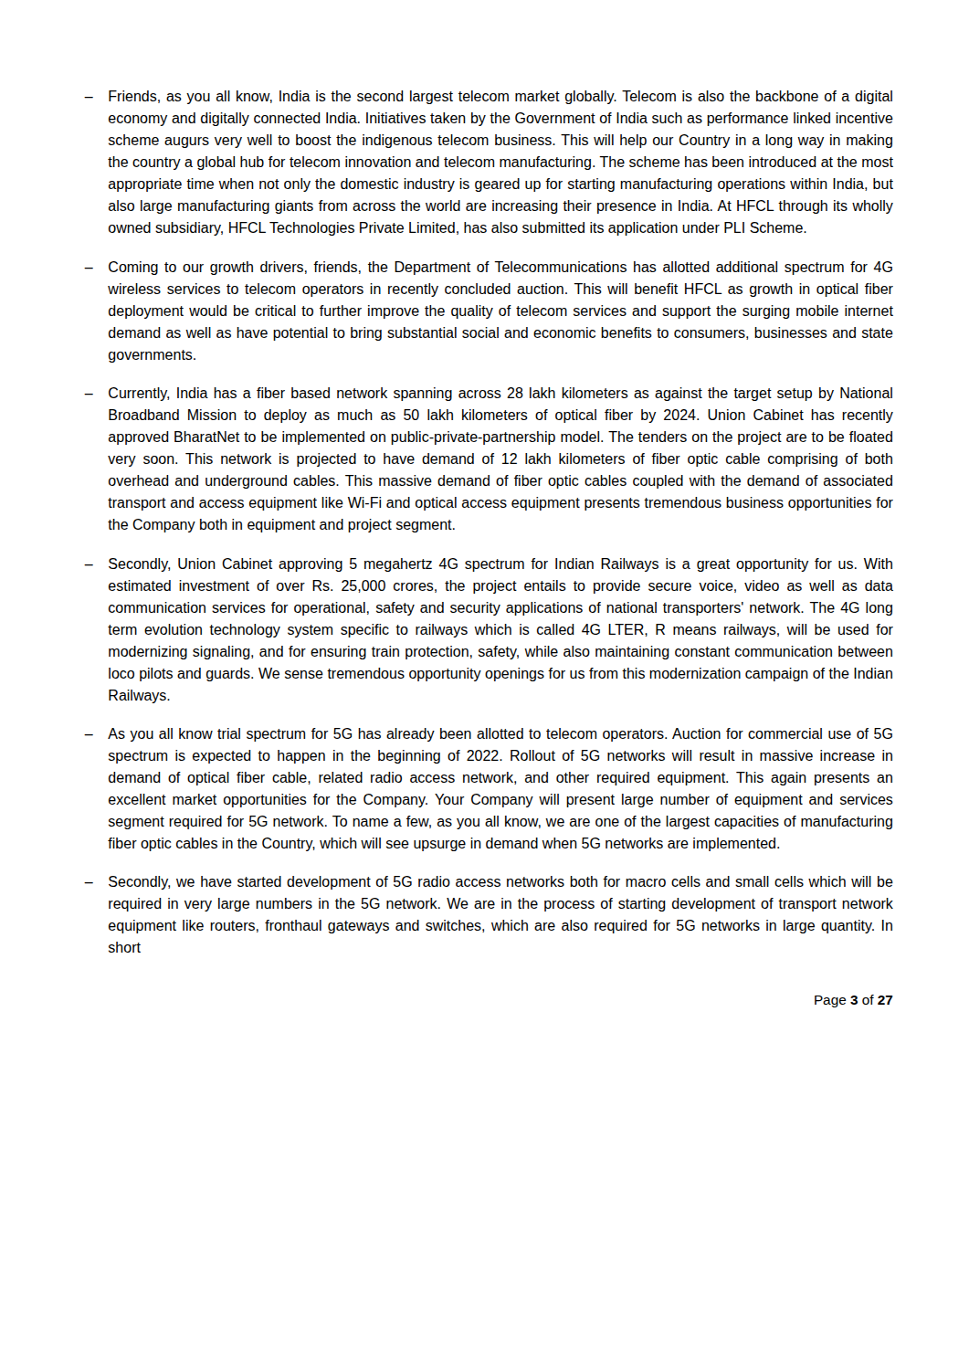Friends, as you all know, India is the second largest telecom market globally. Telecom is also the backbone of a digital economy and digitally connected India. Initiatives taken by the Government of India such as performance linked incentive scheme augurs very well to boost the indigenous telecom business. This will help our Country in a long way in making the country a global hub for telecom innovation and telecom manufacturing. The scheme has been introduced at the most appropriate time when not only the domestic industry is geared up for starting manufacturing operations within India, but also large manufacturing giants from across the world are increasing their presence in India. At HFCL through its wholly owned subsidiary, HFCL Technologies Private Limited, has also submitted its application under PLI Scheme.
Coming to our growth drivers, friends, the Department of Telecommunications has allotted additional spectrum for 4G wireless services to telecom operators in recently concluded auction. This will benefit HFCL as growth in optical fiber deployment would be critical to further improve the quality of telecom services and support the surging mobile internet demand as well as have potential to bring substantial social and economic benefits to consumers, businesses and state governments.
Currently, India has a fiber based network spanning across 28 lakh kilometers as against the target setup by National Broadband Mission to deploy as much as 50 lakh kilometers of optical fiber by 2024. Union Cabinet has recently approved BharatNet to be implemented on public-private-partnership model. The tenders on the project are to be floated very soon. This network is projected to have demand of 12 lakh kilometers of fiber optic cable comprising of both overhead and underground cables. This massive demand of fiber optic cables coupled with the demand of associated transport and access equipment like Wi-Fi and optical access equipment presents tremendous business opportunities for the Company both in equipment and project segment.
Secondly, Union Cabinet approving 5 megahertz 4G spectrum for Indian Railways is a great opportunity for us. With estimated investment of over Rs. 25,000 crores, the project entails to provide secure voice, video as well as data communication services for operational, safety and security applications of national transporters' network. The 4G long term evolution technology system specific to railways which is called 4G LTER, R means railways, will be used for modernizing signaling, and for ensuring train protection, safety, while also maintaining constant communication between loco pilots and guards. We sense tremendous opportunity openings for us from this modernization campaign of the Indian Railways.
As you all know trial spectrum for 5G has already been allotted to telecom operators. Auction for commercial use of 5G spectrum is expected to happen in the beginning of 2022. Rollout of 5G networks will result in massive increase in demand of optical fiber cable, related radio access network, and other required equipment. This again presents an excellent market opportunities for the Company. Your Company will present large number of equipment and services segment required for 5G network. To name a few, as you all know, we are one of the largest capacities of manufacturing fiber optic cables in the Country, which will see upsurge in demand when 5G networks are implemented.
Secondly, we have started development of 5G radio access networks both for macro cells and small cells which will be required in very large numbers in the 5G network. We are in the process of starting development of transport network equipment like routers, fronthaul gateways and switches, which are also required for 5G networks in large quantity. In short
Page 3 of 27